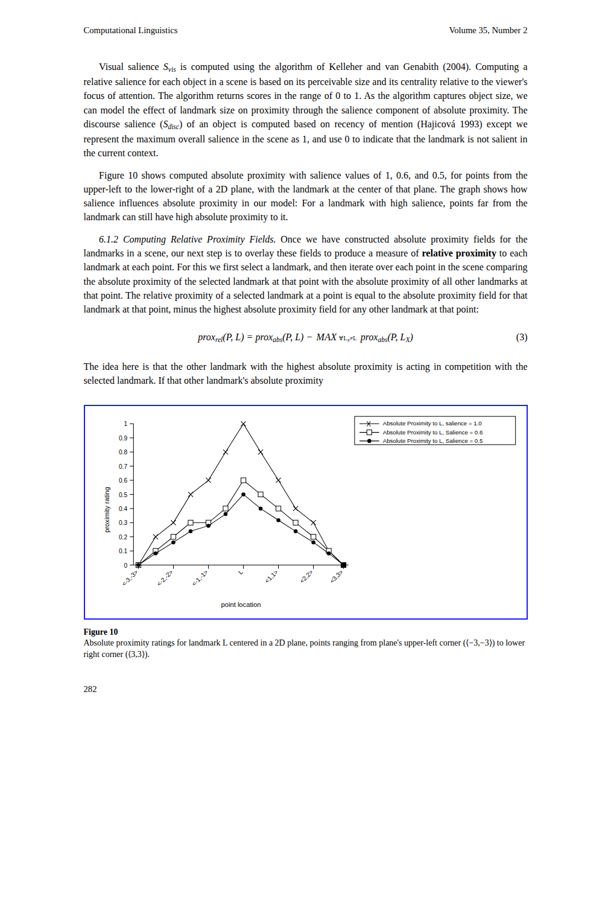Computational Linguistics
Volume 35, Number 2
Visual salience Svis is computed using the algorithm of Kelleher and van Genabith (2004). Computing a relative salience for each object in a scene is based on its perceivable size and its centrality relative to the viewer's focus of attention. The algorithm returns scores in the range of 0 to 1. As the algorithm captures object size, we can model the effect of landmark size on proximity through the salience component of absolute proximity. The discourse salience (Sdisc) of an object is computed based on recency of mention (Hajicová 1993) except we represent the maximum overall salience in the scene as 1, and use 0 to indicate that the landmark is not salient in the current context.
Figure 10 shows computed absolute proximity with salience values of 1, 0.6, and 0.5, for points from the upper-left to the lower-right of a 2D plane, with the landmark at the center of that plane. The graph shows how salience influences absolute proximity in our model: For a landmark with high salience, points far from the landmark can still have high absolute proximity to it.
6.1.2 Computing Relative Proximity Fields. Once we have constructed absolute proximity fields for the landmarks in a scene, our next step is to overlay these fields to produce a measure of relative proximity to each landmark at each point. For this we first select a landmark, and then iterate over each point in the scene comparing the absolute proximity of the selected landmark at that point with the absolute proximity of all other landmarks at that point. The relative proximity of a selected landmark at a point is equal to the absolute proximity field for that landmark at that point, minus the highest absolute proximity field for any other landmark at that point:
proxrel(P, L) = proxabs(P, L) − MAX ∀LX≠L proxabs(P, LX) (3)
The idea here is that the other landmark with the highest absolute proximity is acting in competition with the selected landmark. If that other landmark's absolute proximity
Absolute Proximity to L, salience = 1.0 Absolute Proximity to L, Salience = 0.6 Absolute Proximity to L, Salience = 0.5 1 0.9 0.8 0.7 0.6 0.5 0.4 0.3 0.2 0.1 0 proximity rating <-3,-3> <-2,-2> <-1,-1> L <1,1> <2,2> <3,3> point location
Figure 10 Absolute proximity ratings for landmark L centered in a 2D plane, points ranging from plane's upper-left corner (⟨−3,−3⟩) to lower right corner (⟨3,3⟩).
282